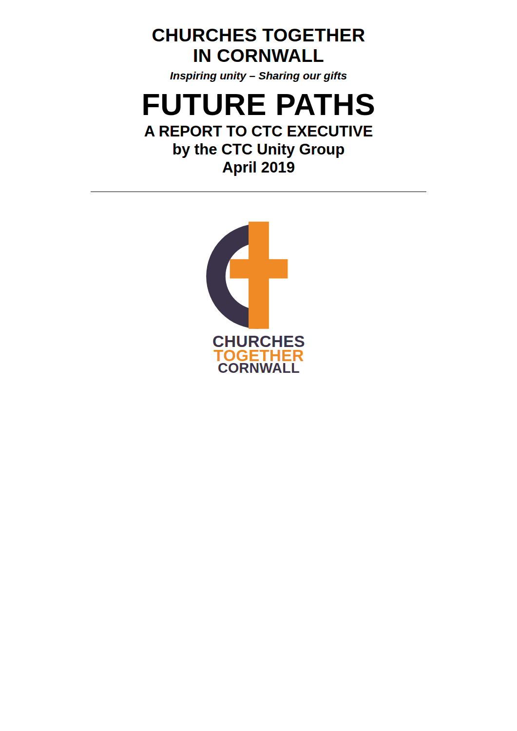CHURCHES TOGETHER
IN CORNWALL
Inspiring unity – Sharing our gifts
FUTURE PATHS
A REPORT TO CTC EXECUTIVE
by the CTC Unity Group
April 2019
Churches Together Cornwall logo A dark purple open circle forming the letter C, with an orange cross rising through its centre, above the words Churches Together Cornwall. CHURCHES TOGETHER CORNWALL